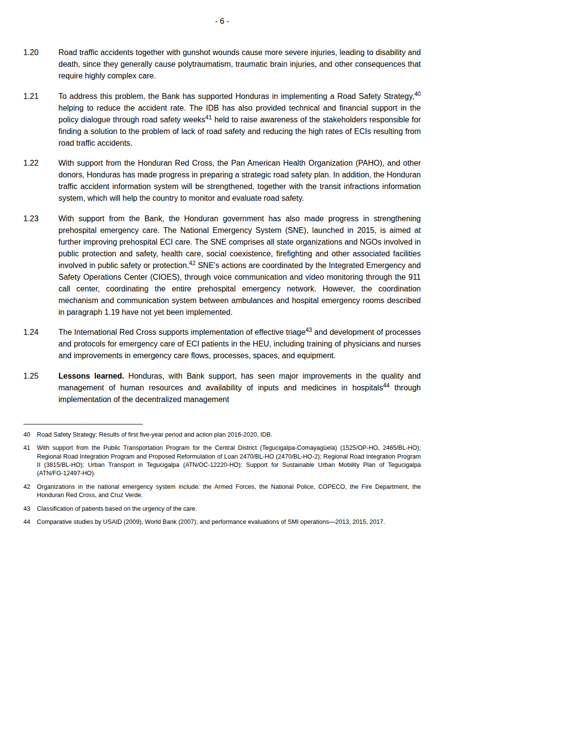- 6 -
1.20
Road traffic accidents together with gunshot wounds cause more severe injuries, leading to disability and death, since they generally cause polytraumatism, traumatic brain injuries, and other consequences that require highly complex care.
1.21
To address this problem, the Bank has supported Honduras in implementing a Road Safety Strategy,40 helping to reduce the accident rate. The IDB has also provided technical and financial support in the policy dialogue through road safety weeks41 held to raise awareness of the stakeholders responsible for finding a solution to the problem of lack of road safety and reducing the high rates of ECIs resulting from road traffic accidents.
1.22
With support from the Honduran Red Cross, the Pan American Health Organization (PAHO), and other donors, Honduras has made progress in preparing a strategic road safety plan. In addition, the Honduran traffic accident information system will be strengthened, together with the transit infractions information system, which will help the country to monitor and evaluate road safety.
1.23
With support from the Bank, the Honduran government has also made progress in strengthening prehospital emergency care. The National Emergency System (SNE), launched in 2015, is aimed at further improving prehospital ECI care. The SNE comprises all state organizations and NGOs involved in public protection and safety, health care, social coexistence, firefighting and other associated facilities involved in public safety or protection.42 SNE's actions are coordinated by the Integrated Emergency and Safety Operations Center (CIOES), through voice communication and video monitoring through the 911 call center, coordinating the entire prehospital emergency network. However, the coordination mechanism and communication system between ambulances and hospital emergency rooms described in paragraph 1.19 have not yet been implemented.
1.24
The International Red Cross supports implementation of effective triage43 and development of processes and protocols for emergency care of ECI patients in the HEU, including training of physicians and nurses and improvements in emergency care flows, processes, spaces, and equipment.
1.25
Lessons learned. Honduras, with Bank support, has seen major improvements in the quality and management of human resources and availability of inputs and medicines in hospitals44 through implementation of the decentralized management
40
Road Safety Strategy: Results of first five-year period and action plan 2016-2020, IDB.
41
With support from the Public Transportation Program for the Central District (Tegucigalpa-Comayagüela) (1525/OP-HO, 2465/BL-HO); Regional Road Integration Program and Proposed Reformulation of Loan 2470/BL-HO (2470/BL-HO-2); Regional Road Integration Program II (3815/BL-HO); Urban Transport in Tegucigalpa (ATN/OC-12220-HO); Support for Sustainable Urban Mobility Plan of Tegucigalpa (ATN/FG-12497-HO).
42
Organizations in the national emergency system include: the Armed Forces, the National Police, COPECO, the Fire Department, the Honduran Red Cross, and Cruz Verde.
43
Classification of patients based on the urgency of the care.
44
Comparative studies by USAID (2009), World Bank (2007); and performance evaluations of SMI operations—2013, 2015, 2017.